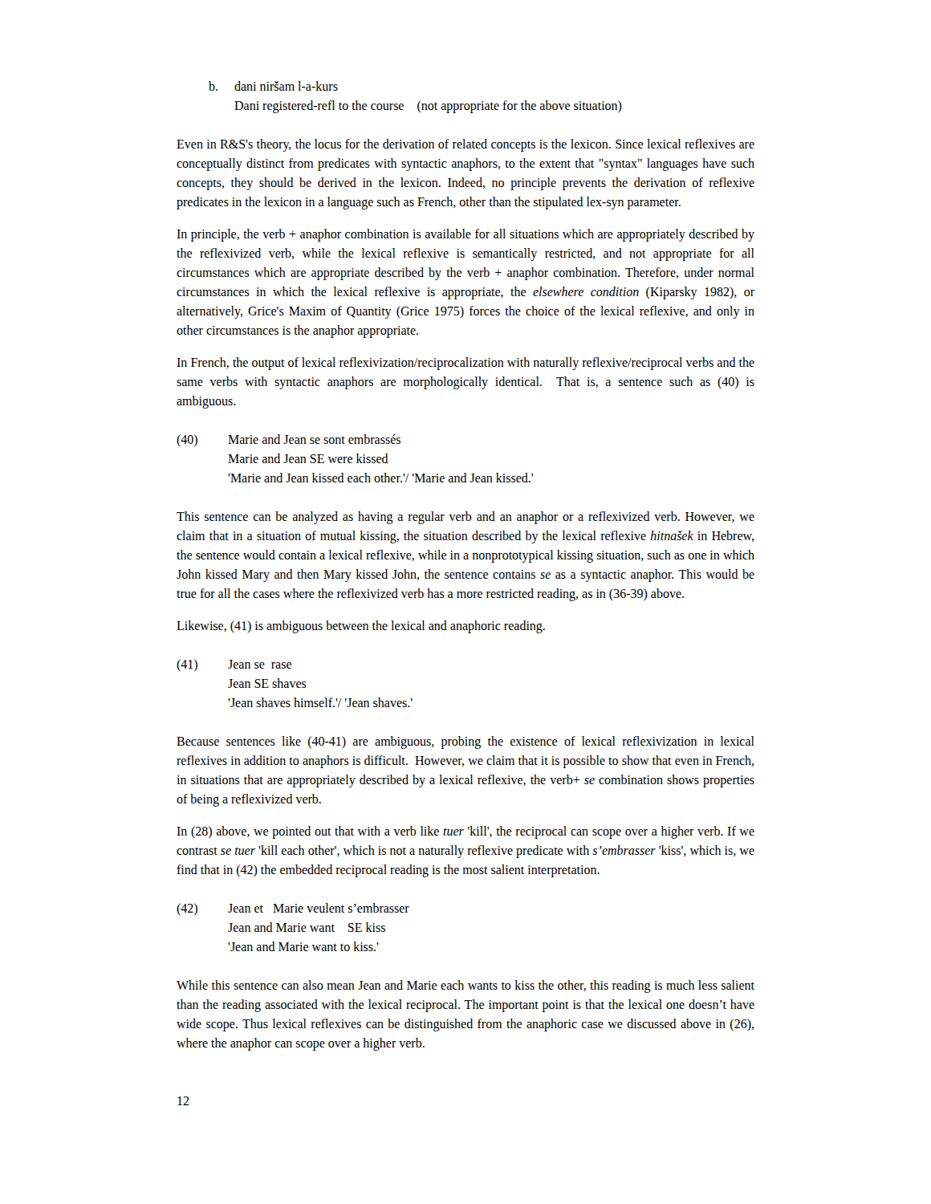b. dani niršam l-a-kurs Dani registered-refl to the course (not appropriate for the above situation)
Even in R&S's theory, the locus for the derivation of related concepts is the lexicon. Since lexical reflexives are conceptually distinct from predicates with syntactic anaphors, to the extent that "syntax" languages have such concepts, they should be derived in the lexicon. Indeed, no principle prevents the derivation of reflexive predicates in the lexicon in a language such as French, other than the stipulated lex-syn parameter.
In principle, the verb + anaphor combination is available for all situations which are appropriately described by the reflexivized verb, while the lexical reflexive is semantically restricted, and not appropriate for all circumstances which are appropriate described by the verb + anaphor combination. Therefore, under normal circumstances in which the lexical reflexive is appropriate, the elsewhere condition (Kiparsky 1982), or alternatively, Grice's Maxim of Quantity (Grice 1975) forces the choice of the lexical reflexive, and only in other circumstances is the anaphor appropriate.
In French, the output of lexical reflexivization/reciprocalization with naturally reflexive/reciprocal verbs and the same verbs with syntactic anaphors are morphologically identical. That is, a sentence such as (40) is ambiguous.
(40) Marie and Jean se sont embrassés Marie and Jean SE were kissed 'Marie and Jean kissed each other.'/ 'Marie and Jean kissed.'
This sentence can be analyzed as having a regular verb and an anaphor or a reflexivized verb. However, we claim that in a situation of mutual kissing, the situation described by the lexical reflexive hitnašek in Hebrew, the sentence would contain a lexical reflexive, while in a nonprototypical kissing situation, such as one in which John kissed Mary and then Mary kissed John, the sentence contains se as a syntactic anaphor. This would be true for all the cases where the reflexivized verb has a more restricted reading, as in (36-39) above.
Likewise, (41) is ambiguous between the lexical and anaphoric reading.
(41) Jean se rase Jean SE shaves 'Jean shaves himself.'/ 'Jean shaves.'
Because sentences like (40-41) are ambiguous, probing the existence of lexical reflexivization in lexical reflexives in addition to anaphors is difficult. However, we claim that it is possible to show that even in French, in situations that are appropriately described by a lexical reflexive, the verb+ se combination shows properties of being a reflexivized verb.
In (28) above, we pointed out that with a verb like tuer 'kill', the reciprocal can scope over a higher verb. If we contrast se tuer 'kill each other', which is not a naturally reflexive predicate with s’embrasser 'kiss', which is, we find that in (42) the embedded reciprocal reading is the most salient interpretation.
(42) Jean et Marie veulent s’embrasser Jean and Marie want SE kiss 'Jean and Marie want to kiss.'
While this sentence can also mean Jean and Marie each wants to kiss the other, this reading is much less salient than the reading associated with the lexical reciprocal. The important point is that the lexical one doesn’t have wide scope. Thus lexical reflexives can be distinguished from the anaphoric case we discussed above in (26), where the anaphor can scope over a higher verb.
12